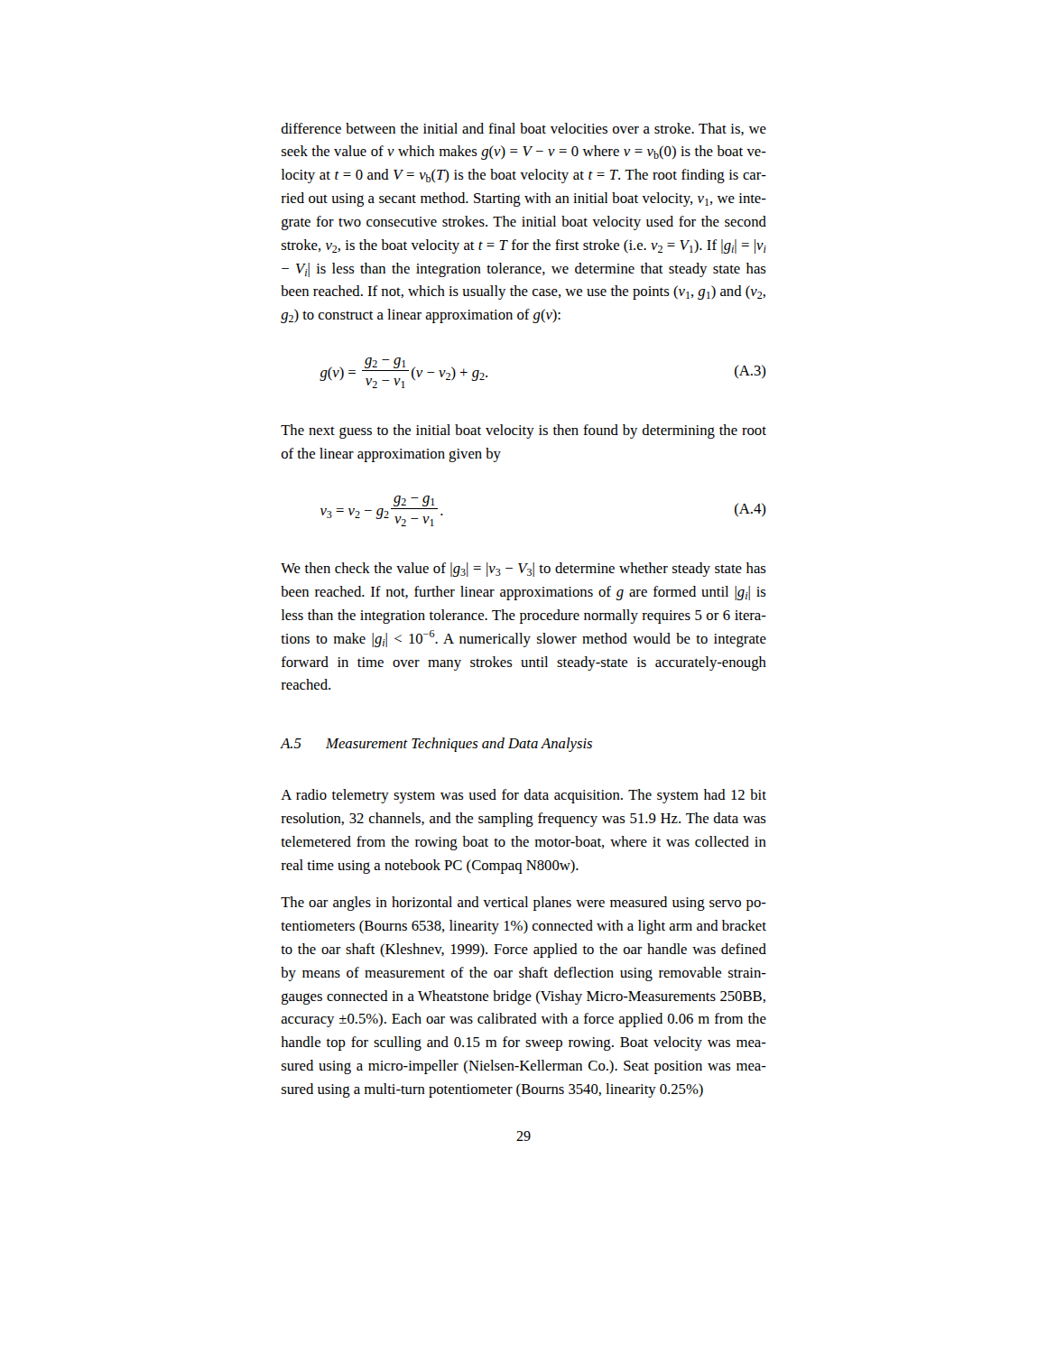difference between the initial and final boat velocities over a stroke. That is, we seek the value of v which makes g(v) = V − v = 0 where v = vb(0) is the boat velocity at t = 0 and V = vb(T) is the boat velocity at t = T. The root finding is carried out using a secant method. Starting with an initial boat velocity, v1, we integrate for two consecutive strokes. The initial boat velocity used for the second stroke, v2, is the boat velocity at t = T for the first stroke (i.e. v2 = V1). If |gi| = |vi − Vi| is less than the integration tolerance, we determine that steady state has been reached. If not, which is usually the case, we use the points (v1, g1) and (v2, g2) to construct a linear approximation of g(v):
g(v) = g2 − g1 v2 − v1(v − v2) + g2. (A.3)
The next guess to the initial boat velocity is then found by determining the root of the linear approximation given by
v3 = v2 − g2g2 − g1 v2 − v1. (A.4)
We then check the value of |g3| = |v3 − V3| to determine whether steady state has been reached. If not, further linear approximations of g are formed until |gi| is less than the integration tolerance. The procedure normally requires 5 or 6 iterations to make |gi| < 10−6. A numerically slower method would be to integrate forward in time over many strokes until steady-state is accurately-enough reached.
A.5 Measurement Techniques and Data Analysis
A radio telemetry system was used for data acquisition. The system had 12 bit resolution, 32 channels, and the sampling frequency was 51.9 Hz. The data was telemetered from the rowing boat to the motor-boat, where it was collected in real time using a notebook PC (Compaq N800w).
The oar angles in horizontal and vertical planes were measured using servo potentiometers (Bourns 6538, linearity 1%) connected with a light arm and bracket to the oar shaft (Kleshnev, 1999). Force applied to the oar handle was defined by means of measurement of the oar shaft deflection using removable strain-gauges connected in a Wheatstone bridge (Vishay Micro-Measurements 250BB, accuracy ±0.5%). Each oar was calibrated with a force applied 0.06 m from the handle top for sculling and 0.15 m for sweep rowing. Boat velocity was measured using a micro-impeller (Nielsen-Kellerman Co.). Seat position was measured using a multi-turn potentiometer (Bourns 3540, linearity 0.25%)
29